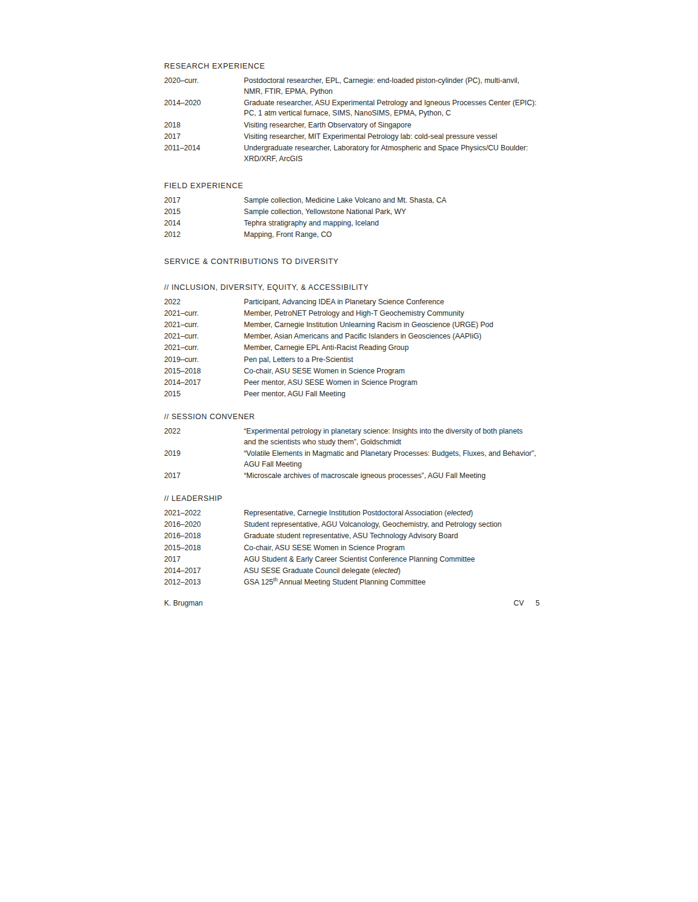Research Experience
| 2020–curr. | Postdoctoral researcher, EPL, Carnegie: end-loaded piston-cylinder (PC), multi-anvil, NMR, FTIR, EPMA, Python |
| 2014–2020 | Graduate researcher, ASU Experimental Petrology and Igneous Processes Center (EPIC): PC, 1 atm vertical furnace, SIMS, NanoSIMS, EPMA, Python, C |
| 2018 | Visiting researcher, Earth Observatory of Singapore |
| 2017 | Visiting researcher, MIT Experimental Petrology lab: cold-seal pressure vessel |
| 2011–2014 | Undergraduate researcher, Laboratory for Atmospheric and Space Physics/CU Boulder: XRD/XRF, ArcGIS |
Field Experience
| 2017 | Sample collection, Medicine Lake Volcano and Mt. Shasta, CA |
| 2015 | Sample collection, Yellowstone National Park, WY |
| 2014 | Tephra stratigraphy and mapping, Iceland |
| 2012 | Mapping, Front Range, CO |
Service & Contributions to Diversity
// Inclusion, Diversity, Equity, & Accessibility
| 2022 | Participant, Advancing IDEA in Planetary Science Conference |
| 2021–curr. | Member, PetroNET Petrology and High-T Geochemistry Community |
| 2021–curr. | Member, Carnegie Institution Unlearning Racism in Geoscience (URGE) Pod |
| 2021–curr. | Member, Asian Americans and Pacific Islanders in Geosciences (AAPIiG) |
| 2021–curr. | Member, Carnegie EPL Anti-Racist Reading Group |
| 2019–curr. | Pen pal, Letters to a Pre-Scientist |
| 2015–2018 | Co-chair, ASU SESE Women in Science Program |
| 2014–2017 | Peer mentor, ASU SESE Women in Science Program |
| 2015 | Peer mentor, AGU Fall Meeting |
// Session Convener
| 2022 | “Experimental petrology in planetary science: Insights into the diversity of both planets and the scientists who study them”, Goldschmidt |
| 2019 | “Volatile Elements in Magmatic and Planetary Processes: Budgets, Fluxes, and Behavior”, AGU Fall Meeting |
| 2017 | “Microscale archives of macroscale igneous processes”, AGU Fall Meeting |
// Leadership
| 2021–2022 | Representative, Carnegie Institution Postdoctoral Association ( elected ) |
| 2016–2020 | Student representative, AGU Volcanology, Geochemistry, and Petrology section |
| 2016–2018 | Graduate student representative, ASU Technology Advisory Board |
| 2015–2018 | Co-chair, ASU SESE Women in Science Program |
| 2017 | AGU Student & Early Career Scientist Conference Planning Committee |
| 2014–2017 | ASU SESE Graduate Council delegate ( elected ) |
| 2012–2013 | GSA 125 th Annual Meeting Student Planning Committee |
K. Brugman CV5